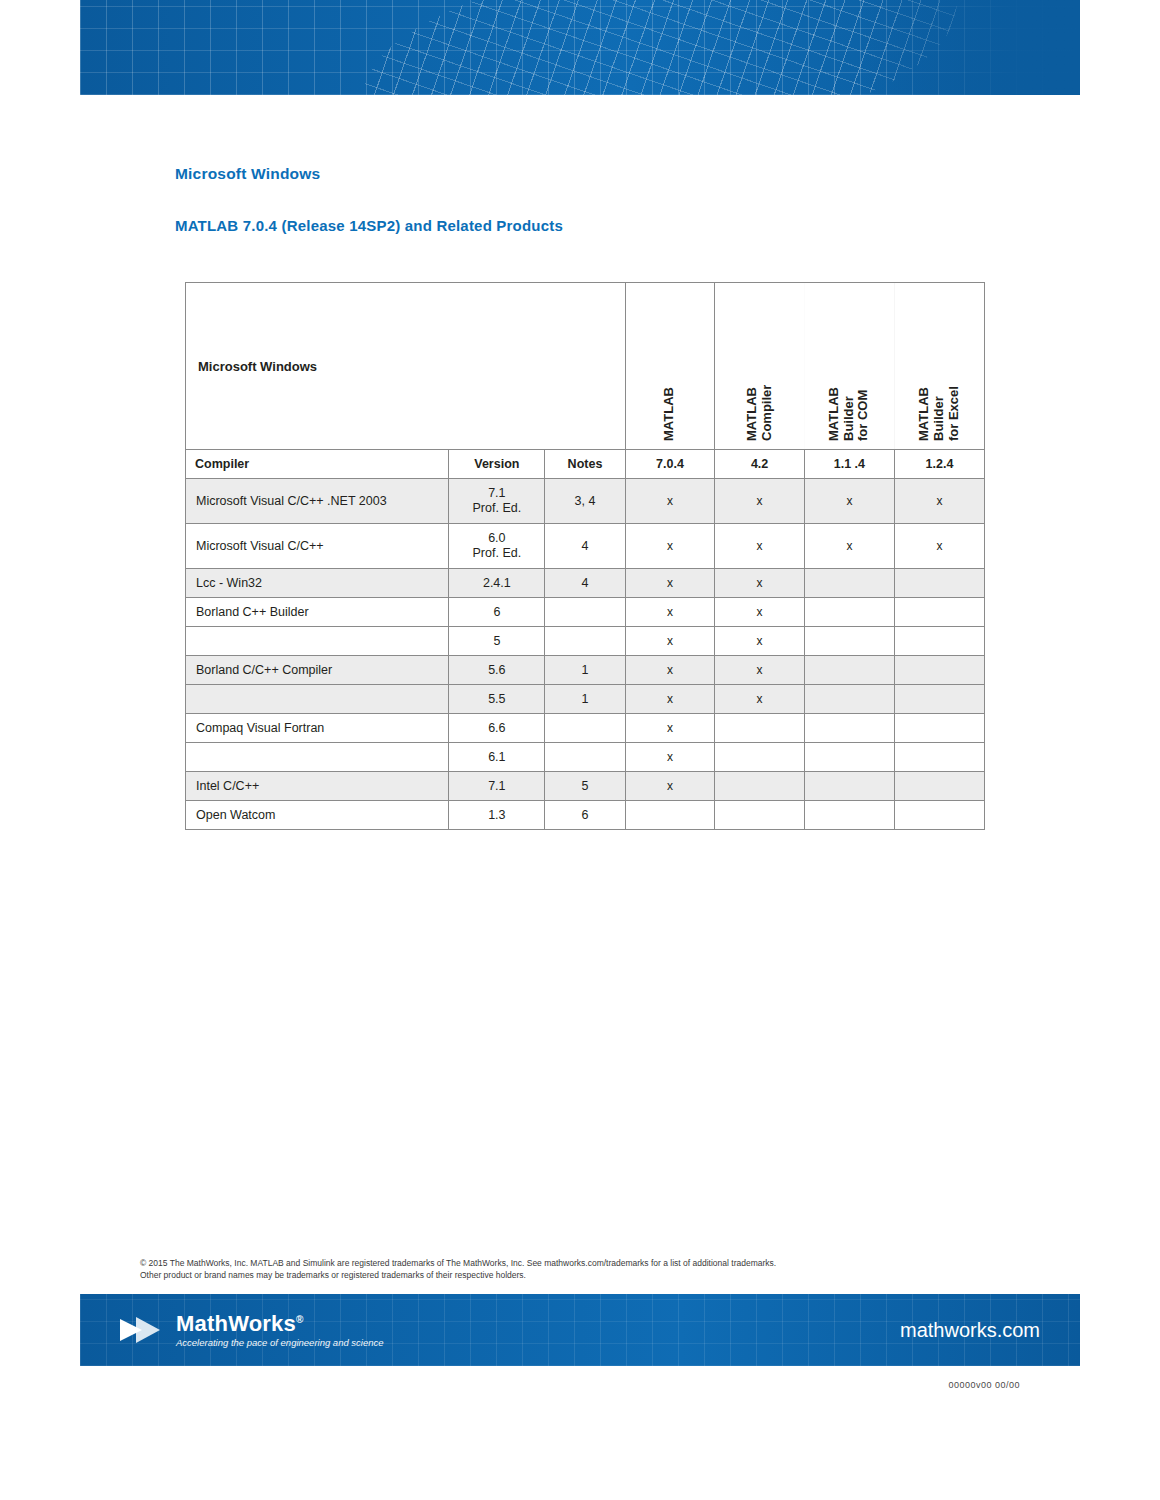Microsoft Windows
MATLAB 7.0.4 (Release 14SP2) and Related Products
| Microsoft Windows | MATLAB | MATLAB Compiler | MATLAB Builder for COM | MATLAB Builder for Excel |
| --- | --- | --- | --- | --- |
| Compiler | Version | Notes | 7.0.4 | 4.2 | 1.1 .4 | 1.2.4 |
| Microsoft Visual C/C++ .NET 2003 | 7.1 Prof. Ed. | 3, 4 | x | x | x | x |
| Microsoft Visual C/C++ | 6.0 Prof. Ed. | 4 | x | x | x | x |
| Lcc - Win32 | 2.4.1 | 4 | x | x | | |
| Borland C++ Builder | 6 | | x | x | | |
| | 5 | | x | x | | |
| Borland C/C++ Compiler | 5.6 | 1 | x | x | | |
| | 5.5 | 1 | x | x | | |
| Compaq Visual Fortran | 6.6 | | x | | | |
| | 6.1 | | x | | | |
| Intel C/C++ | 7.1 | 5 | x | | | |
| Open Watcom | 1.3 | 6 | | | | |
© 2015 The MathWorks, Inc. MATLAB and Simulink are registered trademarks of The MathWorks, Inc. See mathworks.com/trademarks for a list of additional trademarks.
Other product or brand names may be trademarks or registered trademarks of their respective holders.
MathWorks®
Accelerating the pace of engineering and science
mathworks.com
00000v00 00/00